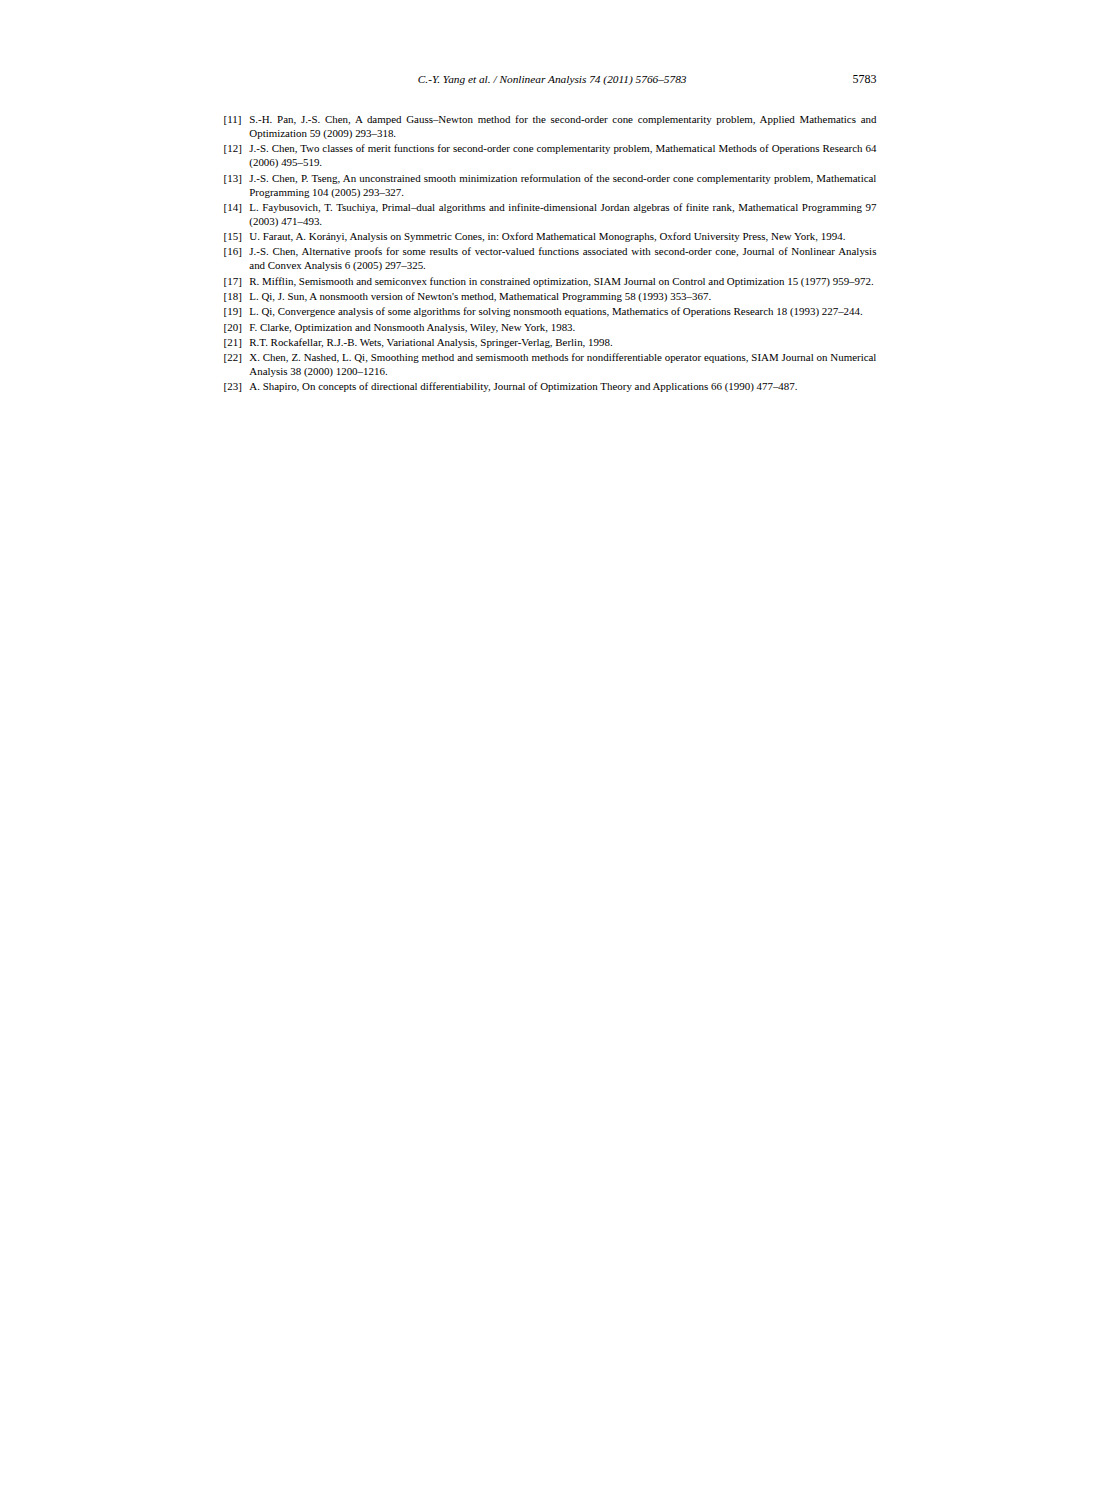C.-Y. Yang et al. / Nonlinear Analysis 74 (2011) 5766–5783 5783
[11] S.-H. Pan, J.-S. Chen, A damped Gauss–Newton method for the second-order cone complementarity problem, Applied Mathematics and Optimization 59 (2009) 293–318.
[12] J.-S. Chen, Two classes of merit functions for second-order cone complementarity problem, Mathematical Methods of Operations Research 64 (2006) 495–519.
[13] J.-S. Chen, P. Tseng, An unconstrained smooth minimization reformulation of the second-order cone complementarity problem, Mathematical Programming 104 (2005) 293–327.
[14] L. Faybusovich, T. Tsuchiya, Primal–dual algorithms and infinite-dimensional Jordan algebras of finite rank, Mathematical Programming 97 (2003) 471–493.
[15] U. Faraut, A. Korányi, Analysis on Symmetric Cones, in: Oxford Mathematical Monographs, Oxford University Press, New York, 1994.
[16] J.-S. Chen, Alternative proofs for some results of vector-valued functions associated with second-order cone, Journal of Nonlinear Analysis and Convex Analysis 6 (2005) 297–325.
[17] R. Mifflin, Semismooth and semiconvex function in constrained optimization, SIAM Journal on Control and Optimization 15 (1977) 959–972.
[18] L. Qi, J. Sun, A nonsmooth version of Newton's method, Mathematical Programming 58 (1993) 353–367.
[19] L. Qi, Convergence analysis of some algorithms for solving nonsmooth equations, Mathematics of Operations Research 18 (1993) 227–244.
[20] F. Clarke, Optimization and Nonsmooth Analysis, Wiley, New York, 1983.
[21] R.T. Rockafellar, R.J.-B. Wets, Variational Analysis, Springer-Verlag, Berlin, 1998.
[22] X. Chen, Z. Nashed, L. Qi, Smoothing method and semismooth methods for nondifferentiable operator equations, SIAM Journal on Numerical Analysis 38 (2000) 1200–1216.
[23] A. Shapiro, On concepts of directional differentiability, Journal of Optimization Theory and Applications 66 (1990) 477–487.